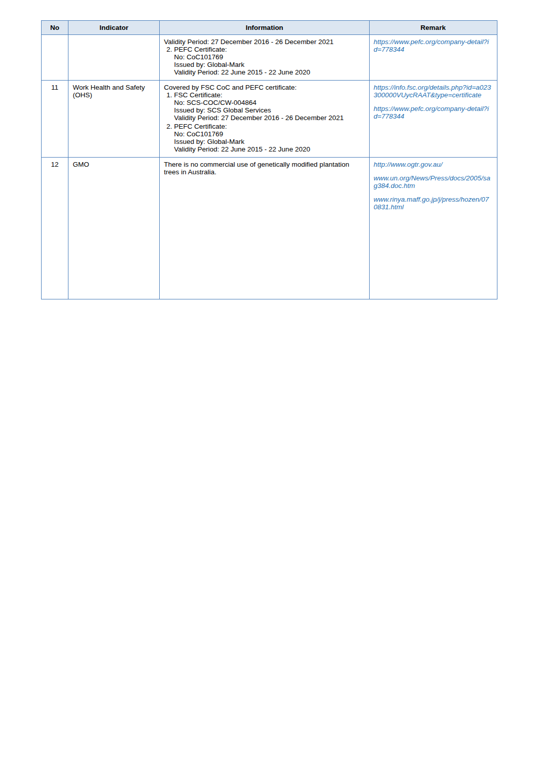| No | Indicator | Information | Remark |
| --- | --- | --- | --- |
| | | Validity Period: 27 December 2016 - 26 December 2021 PEFC Certificate: No: CoC101769 Issued by: Global-Mark Validity Period: 22 June 2015 - 22 June 2020 | https://www.pefc.org/company-detail?id=778344 |
| 11 | Work Health and Safety (OHS) | Covered by FSC CoC and PEFC certificate: FSC Certificate: No: SCS-COC/CW-004864 Issued by: SCS Global Services Validity Period: 27 December 2016 - 26 December 2021 PEFC Certificate: No: CoC101769 Issued by: Global-Mark Validity Period: 22 June 2015 - 22 June 2020 | https://info.fsc.org/details.php?id=a023300000VUycRAAT&type=certificate https://www.pefc.org/company-detail?id=778344 |
| 12 | GMO | There is no commercial use of genetically modified plantation trees in Australia. | http://www.ogtr.gov.au/ www.un.org/News/Press/docs/2005/sag384.doc.htm www.rinya.maff.go.jp/j/press/hozen/070831.html |